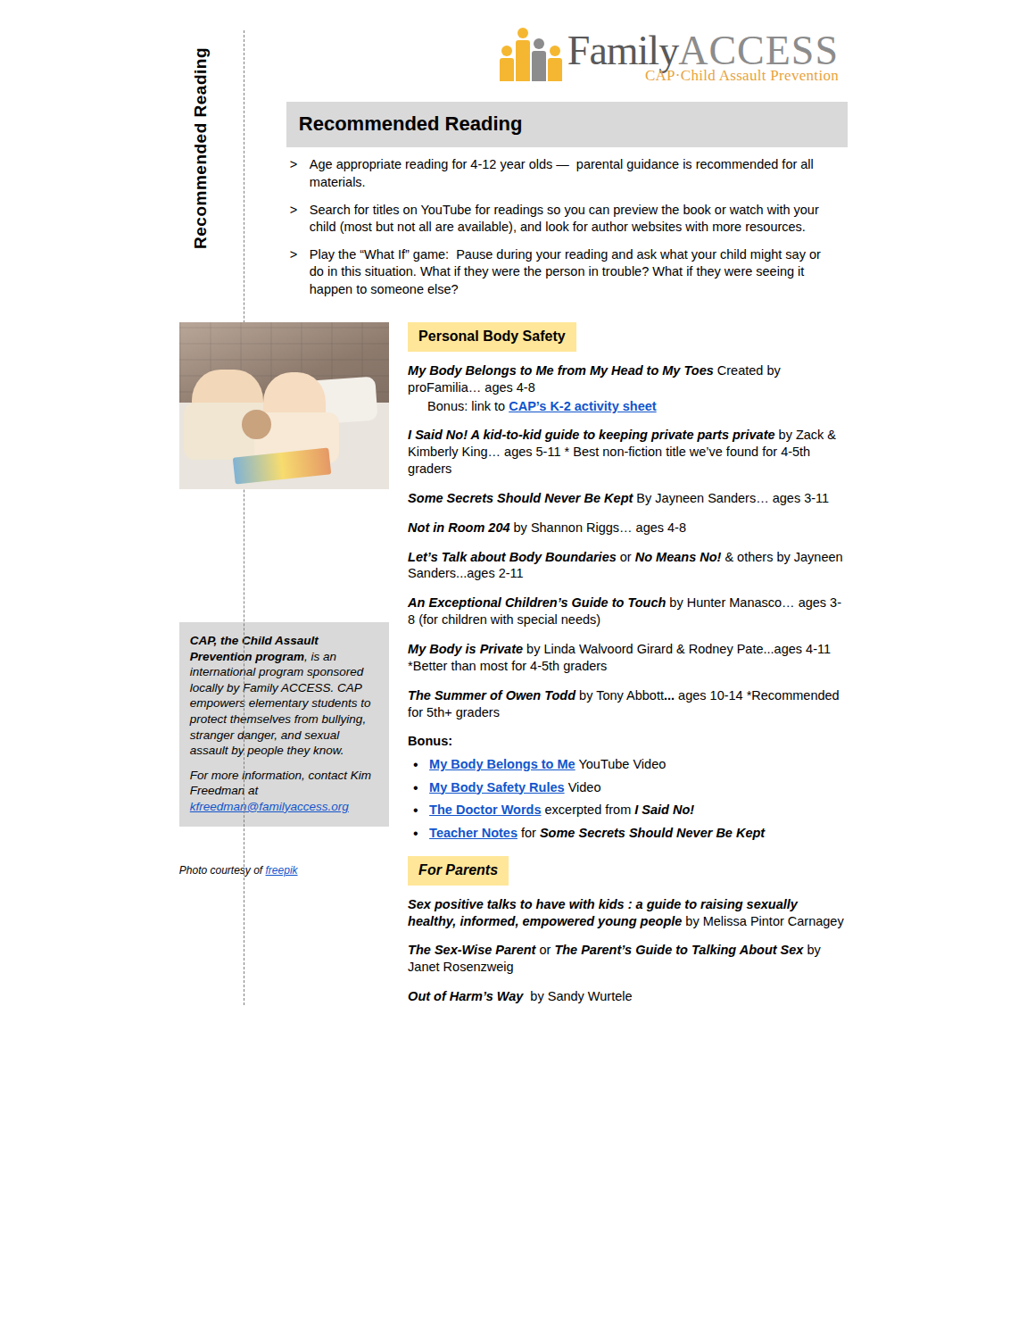Recommended Reading
Family ACCESS
CAP·Child Assault Prevention
Recommended Reading
Age appropriate reading for 4-12 year olds — parental guidance is recommended for all materials.
Search for titles on YouTube for readings so you can preview the book or watch with your child (most but not all are available), and look for author websites with more resources.
Play the “What If” game: Pause during your reading and ask what your child might say or do in this situation. What if they were the person in trouble? What if they were seeing it happen to someone else?
CAP, the Child Assault Prevention program, is an international program sponsored locally by Family ACCESS. CAP empowers elementary students to protect themselves from bullying, stranger danger, and sexual assault by people they know.
For more information, contact Kim Freedman at kfreedman@familyaccess.org
Photo courtesy of freepik
Personal Body Safety
My Body Belongs to Me from My Head to My Toes Created by proFamilia… ages 4-8 Bonus: link to CAP’s K-2 activity sheet
I Said No! A kid-to-kid guide to keeping private parts private by Zack & Kimberly King… ages 5-11 * Best non-fiction title we’ve found for 4-5th graders
Some Secrets Should Never Be Kept By Jayneen Sanders… ages 3-11
Not in Room 204 by Shannon Riggs… ages 4-8
Let’s Talk about Body Boundaries or No Means No! & others by Jayneen Sanders...ages 2-11
An Exceptional Children’s Guide to Touch by Hunter Manasco… ages 3-8 (for children with special needs)
My Body is Private by Linda Walvoord Girard & Rodney Pate...ages 4-11 *Better than most for 4-5th graders
The Summer of Owen Todd by Tony Abbott... ages 10-14 *Recommended for 5th+ graders
Bonus:
My Body Belongs to Me YouTube Video
My Body Safety Rules Video
The Doctor Words excerpted from I Said No!
Teacher Notes for Some Secrets Should Never Be Kept
For Parents
Sex positive talks to have with kids : a guide to raising sexually healthy, informed, empowered young people by Melissa Pintor Carnagey
The Sex-Wise Parent or The Parent’s Guide to Talking About Sex by Janet Rosenzweig
Out of Harm’s Way by Sandy Wurtele